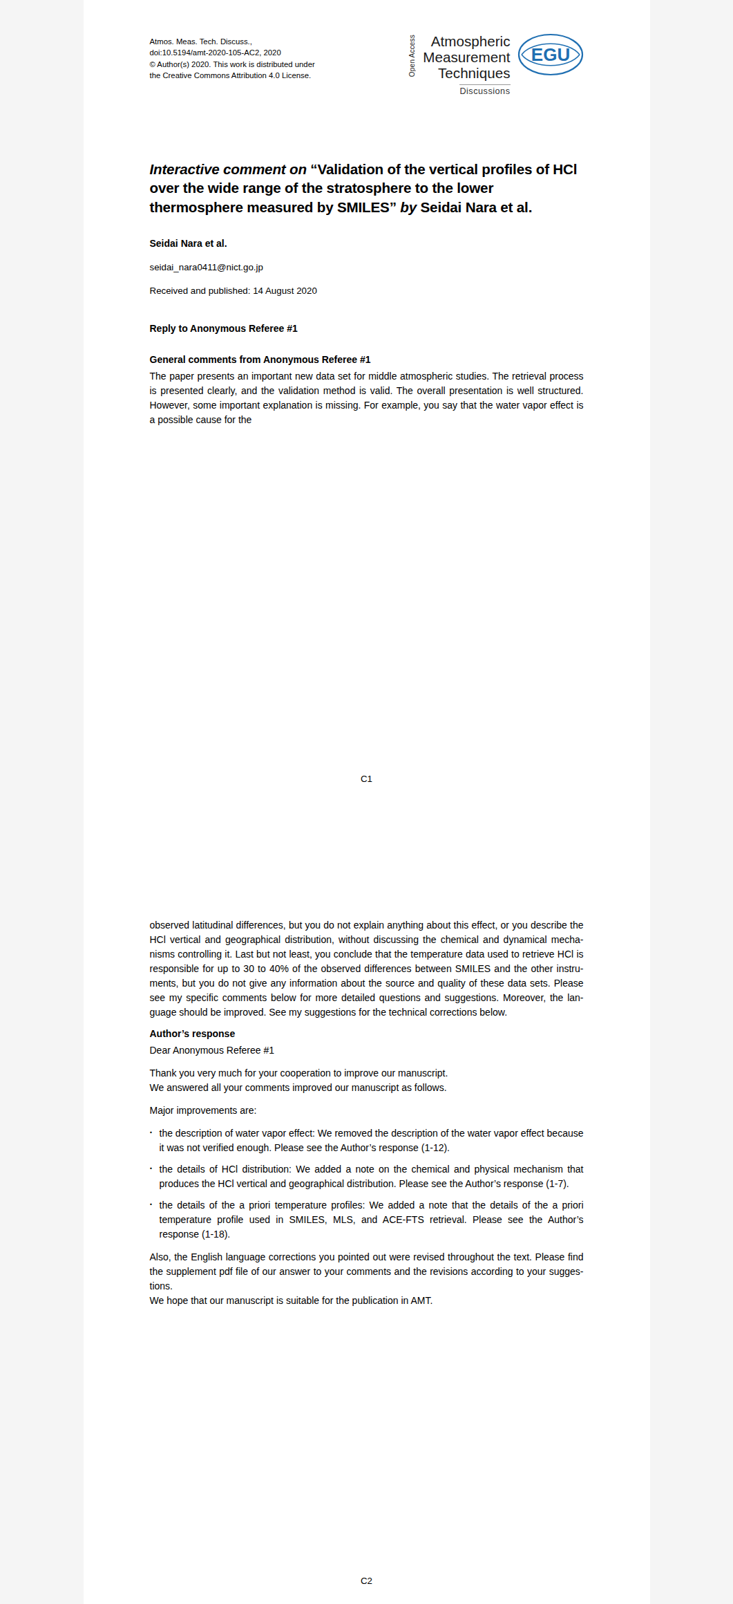Atmos. Meas. Tech. Discuss.,
doi:10.5194/amt-2020-105-AC2, 2020
© Author(s) 2020. This work is distributed under
the Creative Commons Attribution 4.0 License.
Open Access
Atmospheric Measurement Techniques Discussions
EGU EGU
Interactive comment on “Validation of the vertical profiles of HCl over the wide range of the stratosphere to the lower thermosphere measured by SMILES” by Seidai Nara et al.
Seidai Nara et al.
seidai_nara0411@nict.go.jp
Received and published: 14 August 2020
Reply to Anonymous Referee #1
General comments from Anonymous Referee #1
The paper presents an important new data set for middle atmospheric studies. The retrieval process is presented clearly, and the validation method is valid. The overall presentation is well structured. However, some important explanation is missing. For example, you say that the water vapor effect is a possible cause for the
C1
observed latitudinal differences, but you do not explain anything about this effect, or you describe the HCl vertical and geographical distribution, without discussing the chemical and dynamical mechanisms controlling it. Last but not least, you conclude that the temperature data used to retrieve HCl is responsible for up to 30 to 40% of the observed differences between SMILES and the other instruments, but you do not give any information about the source and quality of these data sets. Please see my specific comments below for more detailed questions and suggestions. Moreover, the language should be improved. See my suggestions for the technical corrections below.
Author’s response
Dear Anonymous Referee #1
Thank you very much for your cooperation to improve our manuscript.
We answered all your comments improved our manuscript as follows.
Major improvements are:
the description of water vapor effect: We removed the description of the water vapor effect because it was not verified enough. Please see the Author’s response (1-12).
the details of HCl distribution: We added a note on the chemical and physical mechanism that produces the HCl vertical and geographical distribution. Please see the Author’s response (1-7).
the details of the a priori temperature profiles: We added a note that the details of the a priori temperature profile used in SMILES, MLS, and ACE-FTS retrieval. Please see the Author’s response (1-18).
Also, the English language corrections you pointed out were revised throughout the text. Please find the supplement pdf file of our answer to your comments and the revisions according to your suggestions.
We hope that our manuscript is suitable for the publication in AMT.
C2